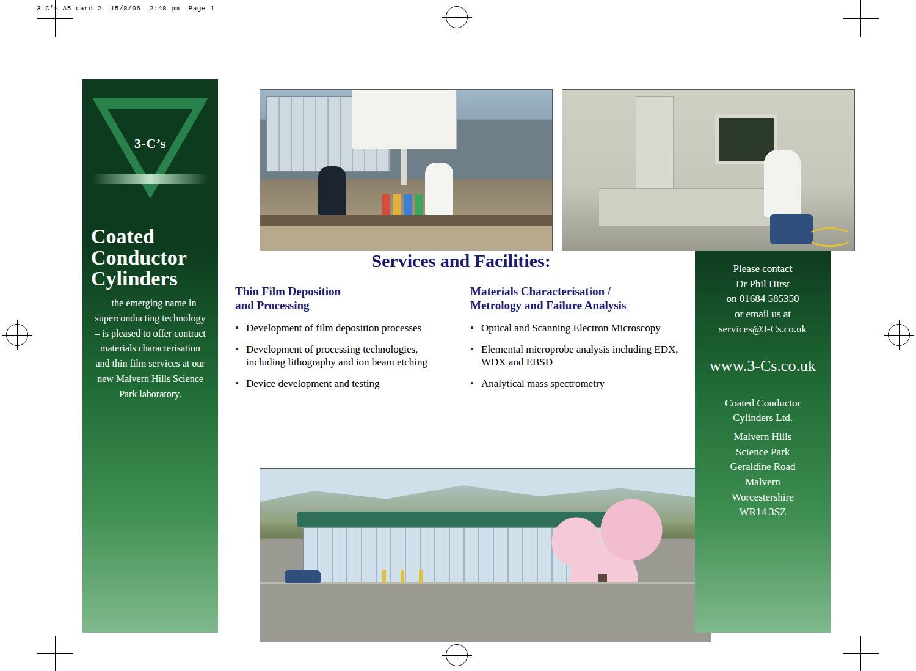3 C's A5 card 2 15/8/06 2:48 pm Page 1
3-C’s
Coated
Conductor
Cylinders
– the emerging name in superconducting technology – is pleased to offer contract materials characterisation and thin film services at our new Malvern Hills Science Park laboratory.
Services and Facilities:
Thin Film Deposition
and Processing
Development of film deposition processes
Development of processing technologies, including lithography and ion beam etching
Device development and testing
Materials Characterisation /
Metrology and Failure Analysis
Optical and Scanning Electron Microscopy
Elemental microprobe analysis including EDX, WDX and EBSD
Analytical mass spectrometry
Please contact
Dr Phil Hirst
on 01684 585350
or email us at
services@3-Cs.co.uk
www.3-Cs.co.uk
Coated Conductor
Cylinders Ltd. Malvern Hills
Science Park
Geraldine Road
Malvern
Worcestershire
WR14 3SZ